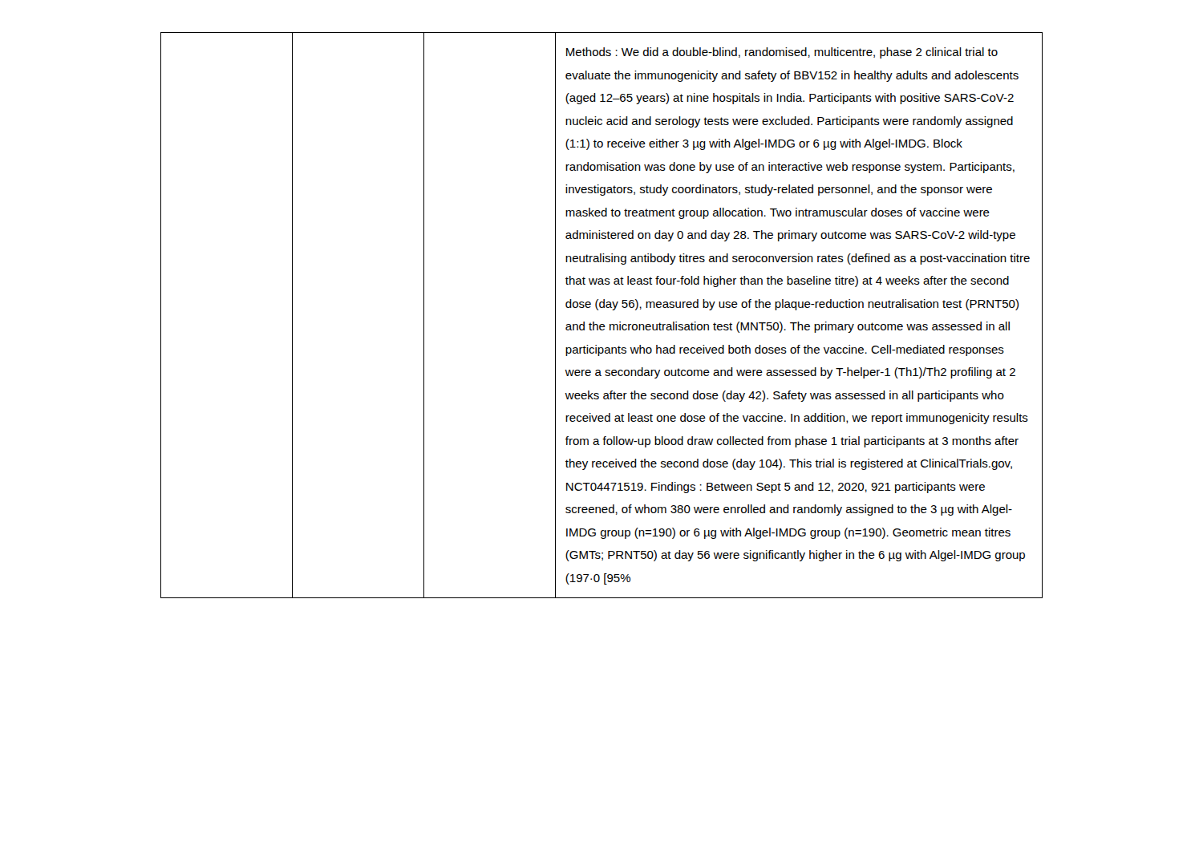| | | | Methods : We did a double-blind, randomised, multicentre, phase 2 clinical trial to evaluate the immunogenicity and safety of BBV152 in healthy adults and adolescents (aged 12–65 years) at nine hospitals in India. Participants with positive SARS-CoV-2 nucleic acid and serology tests were excluded. Participants were randomly assigned (1:1) to receive either 3 µg with Algel-IMDG or 6 µg with Algel-IMDG. Block randomisation was done by use of an interactive web response system. Participants, investigators, study coordinators, study-related personnel, and the sponsor were masked to treatment group allocation. Two intramuscular doses of vaccine were administered on day 0 and day 28. The primary outcome was SARS-CoV-2 wild-type neutralising antibody titres and seroconversion rates (defined as a post-vaccination titre that was at least four-fold higher than the baseline titre) at 4 weeks after the second dose (day 56), measured by use of the plaque-reduction neutralisation test (PRNT50) and the microneutralisation test (MNT50). The primary outcome was assessed in all participants who had received both doses of the vaccine. Cell-mediated responses were a secondary outcome and were assessed by T-helper-1 (Th1)/Th2 profiling at 2 weeks after the second dose (day 42). Safety was assessed in all participants who received at least one dose of the vaccine. In addition, we report immunogenicity results from a follow-up blood draw collected from phase 1 trial participants at 3 months after they received the second dose (day 104). This trial is registered at ClinicalTrials.gov, NCT04471519. Findings : Between Sept 5 and 12, 2020, 921 participants were screened, of whom 380 were enrolled and randomly assigned to the 3 µg with Algel-IMDG group (n=190) or 6 µg with Algel-IMDG group (n=190). Geometric mean titres (GMTs; PRNT50) at day 56 were significantly higher in the 6 µg with Algel-IMDG group (197·0 [95% |